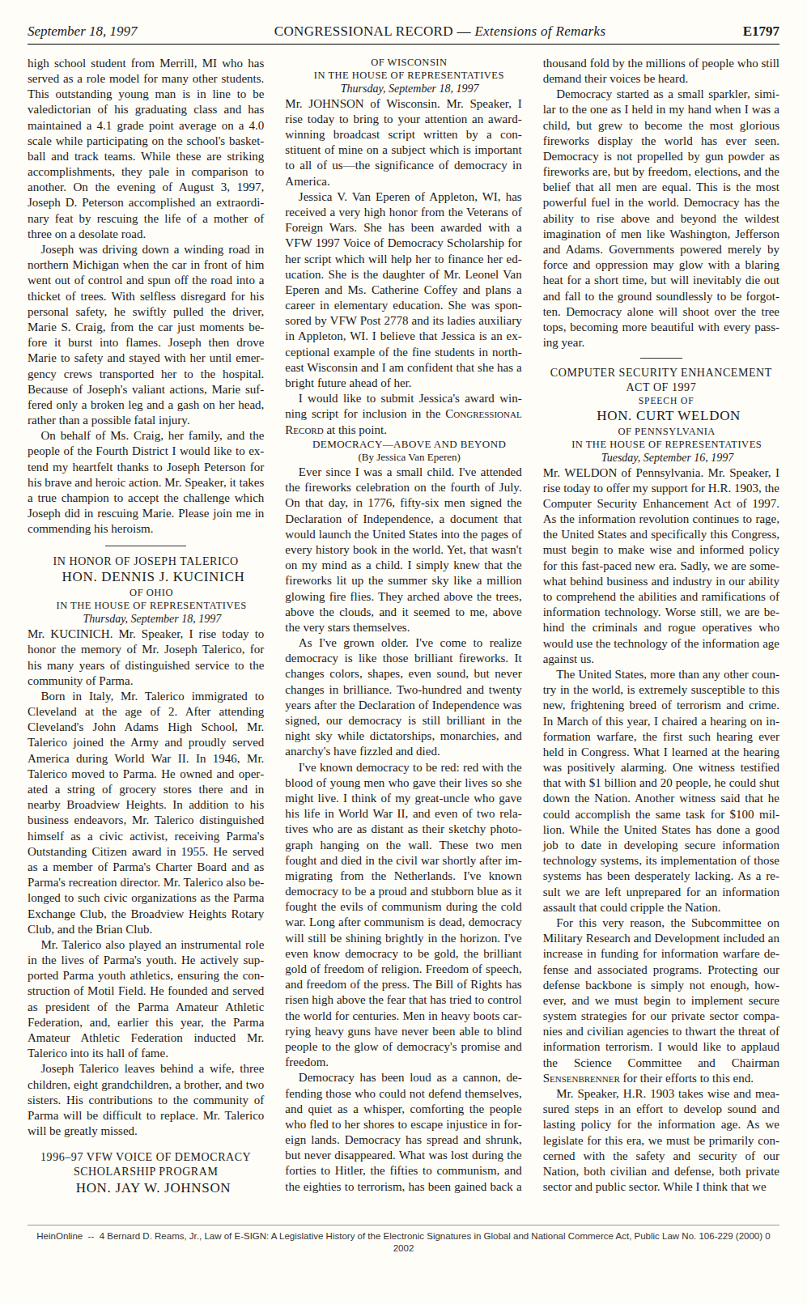September 18, 1997 CONGRESSIONAL RECORD — Extensions of Remarks E1797
high school student from Merrill, MI who has served as a role model for many other students. This outstanding young man is in line to be valedictorian of his graduating class and has maintained a 4.1 grade point average on a 4.0 scale while participating on the school's basketball and track teams. While these are striking accomplishments, they pale in comparison to another. On the evening of August 3, 1997, Joseph D. Peterson accomplished an extraordinary feat by rescuing the life of a mother of three on a desolate road.
Joseph was driving down a winding road in northern Michigan when the car in front of him went out of control and spun off the road into a thicket of trees. With selfless disregard for his personal safety, he swiftly pulled the driver, Marie S. Craig, from the car just moments before it burst into flames. Joseph then drove Marie to safety and stayed with her until emergency crews transported her to the hospital. Because of Joseph's valiant actions, Marie suffered only a broken leg and a gash on her head, rather than a possible fatal injury.
On behalf of Ms. Craig, her family, and the people of the Fourth District I would like to extend my heartfelt thanks to Joseph Peterson for his brave and heroic action. Mr. Speaker, it takes a true champion to accept the challenge which Joseph did in rescuing Marie. Please join me in commending his heroism.
IN HONOR OF JOSEPH TALERICO
HON. DENNIS J. KUCINICH
of ohio
in the house of representatives
Thursday, September 18, 1997
Mr. KUCINICH. Mr. Speaker, I rise today to honor the memory of Mr. Joseph Talerico, for his many years of distinguished service to the community of Parma.
Born in Italy, Mr. Talerico immigrated to Cleveland at the age of 2. After attending Cleveland's John Adams High School, Mr. Talerico joined the Army and proudly served America during World War II. In 1946, Mr. Talerico moved to Parma. He owned and operated a string of grocery stores there and in nearby Broadview Heights. In addition to his business endeavors, Mr. Talerico distinguished himself as a civic activist, receiving Parma's Outstanding Citizen award in 1955. He served as a member of Parma's Charter Board and as Parma's recreation director. Mr. Talerico also belonged to such civic organizations as the Parma Exchange Club, the Broadview Heights Rotary Club, and the Brian Club.
Mr. Talerico also played an instrumental role in the lives of Parma's youth. He actively supported Parma youth athletics, ensuring the construction of Motil Field. He founded and served as president of the Parma Amateur Athletic Federation, and, earlier this year, the Parma Amateur Athletic Federation inducted Mr. Talerico into its hall of fame.
Joseph Talerico leaves behind a wife, three children, eight grandchildren, a brother, and two sisters. His contributions to the community of Parma will be difficult to replace. Mr. Talerico will be greatly missed.
1996–97 VFW VOICE OF DEMOCRACY SCHOLARSHIP PROGRAM
HON. JAY W. JOHNSON
of wisconsin
in the house of representatives
Thursday, September 18, 1997
Mr. JOHNSON of Wisconsin. Mr. Speaker, I rise today to bring to your attention an award-winning broadcast script written by a constituent of mine on a subject which is important to all of us—the significance of democracy in America.
Jessica V. Van Eperen of Appleton, WI, has received a very high honor from the Veterans of Foreign Wars. She has been awarded with a VFW 1997 Voice of Democracy Scholarship for her script which will help her to finance her education. She is the daughter of Mr. Leonel Van Eperen and Ms. Catherine Coffey and plans a career in elementary education. She was sponsored by VFW Post 2778 and its ladies auxiliary in Appleton, WI. I believe that Jessica is an exceptional example of the fine students in northeast Wisconsin and I am confident that she has a bright future ahead of her.
I would like to submit Jessica's award winning script for inclusion in the Congressional Record at this point.
Democracy—Above and Beyond
(By Jessica Van Eperen)
Ever since I was a small child. I've attended the fireworks celebration on the fourth of July. On that day, in 1776, fifty-six men signed the Declaration of Independence, a document that would launch the United States into the pages of every history book in the world. Yet, that wasn't on my mind as a child. I simply knew that the fireworks lit up the summer sky like a million glowing fire flies. They arched above the trees, above the clouds, and it seemed to me, above the very stars themselves.
As I've grown older. I've come to realize democracy is like those brilliant fireworks. It changes colors, shapes, even sound, but never changes in brilliance. Two-hundred and twenty years after the Declaration of Independence was signed, our democracy is still brilliant in the night sky while dictatorships, monarchies, and anarchy's have fizzled and died.
I've known democracy to be red: red with the blood of young men who gave their lives so she might live. I think of my great-uncle who gave his life in World War II, and even of two relatives who are as distant as their sketchy photograph hanging on the wall. These two men fought and died in the civil war shortly after immigrating from the Netherlands. I've known democracy to be a proud and stubborn blue as it fought the evils of communism during the cold war. Long after communism is dead, democracy will still be shining brightly in the horizon. I've even know democracy to be gold, the brilliant gold of freedom of religion. Freedom of speech, and freedom of the press. The Bill of Rights has risen high above the fear that has tried to control the world for centuries. Men in heavy boots carrying heavy guns have never been able to blind people to the glow of democracy's promise and freedom.
Democracy has been loud as a cannon, defending those who could not defend themselves, and quiet as a whisper, comforting the people who fled to her shores to escape injustice in foreign lands. Democracy has spread and shrunk, but never disappeared. What was lost during the forties to Hitler, the fifties to communism, and the eighties to terrorism, has been gained back a thousand fold by the millions of people who still demand their voices be heard.
Democracy started as a small sparkler, similar to the one as I held in my hand when I was a child, but grew to become the most glorious fireworks display the world has ever seen. Democracy is not propelled by gun powder as fireworks are, but by freedom, elections, and the belief that all men are equal. This is the most powerful fuel in the world. Democracy has the ability to rise above and beyond the wildest imagination of men like Washington, Jefferson and Adams. Governments powered merely by force and oppression may glow with a blaring heat for a short time, but will inevitably die out and fall to the ground soundlessly to be forgotten. Democracy alone will shoot over the tree tops, becoming more beautiful with every passing year.
COMPUTER SECURITY ENHANCEMENT ACT OF 1997
speech of
HON. CURT WELDON
of pennsylvania
in the house of representatives
Tuesday, September 16, 1997
Mr. WELDON of Pennsylvania. Mr. Speaker, I rise today to offer my support for H.R. 1903, the Computer Security Enhancement Act of 1997. As the information revolution continues to rage, the United States and specifically this Congress, must begin to make wise and informed policy for this fast-paced new era. Sadly, we are somewhat behind business and industry in our ability to comprehend the abilities and ramifications of information technology. Worse still, we are behind the criminals and rogue operatives who would use the technology of the information age against us.
The United States, more than any other country in the world, is extremely susceptible to this new, frightening breed of terrorism and crime. In March of this year, I chaired a hearing on information warfare, the first such hearing ever held in Congress. What I learned at the hearing was positively alarming. One witness testified that with $1 billion and 20 people, he could shut down the Nation. Another witness said that he could accomplish the same task for $100 million. While the United States has done a good job to date in developing secure information technology systems, its implementation of those systems has been desperately lacking. As a result we are left unprepared for an information assault that could cripple the Nation.
For this very reason, the Subcommittee on Military Research and Development included an increase in funding for information warfare defense and associated programs. Protecting our defense backbone is simply not enough, however, and we must begin to implement secure system strategies for our private sector companies and civilian agencies to thwart the threat of information terrorism. I would like to applaud the Science Committee and Chairman Sensenbrenner for their efforts to this end.
Mr. Speaker, H.R. 1903 takes wise and measured steps in an effort to develop sound and lasting policy for the information age. As we legislate for this era, we must be primarily concerned with the safety and security of our Nation, both civilian and defense, both private sector and public sector. While I think that we
HeinOnline -- 4 Bernard D. Reams, Jr., Law of E-SIGN: A Legislative History of the Electronic Signatures in Global and National Commerce Act, Public Law No. 106-229 (2000) 0 2002